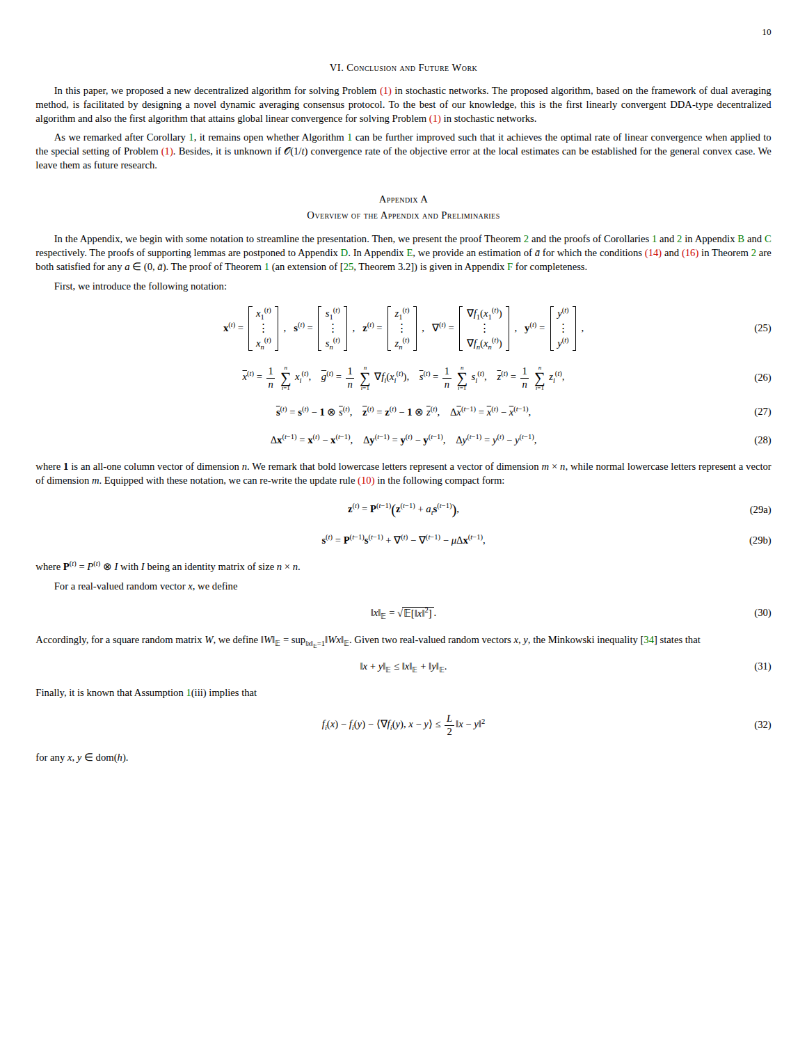10
VI. Conclusion and Future Work
In this paper, we proposed a new decentralized algorithm for solving Problem (1) in stochastic networks. The proposed algorithm, based on the framework of dual averaging method, is facilitated by designing a novel dynamic averaging consensus protocol. To the best of our knowledge, this is the first linearly convergent DDA-type decentralized algorithm and also the first algorithm that attains global linear convergence for solving Problem (1) in stochastic networks.
As we remarked after Corollary 1, it remains open whether Algorithm 1 can be further improved such that it achieves the optimal rate of linear convergence when applied to the special setting of Problem (1). Besides, it is unknown if 𝒪(1/t) convergence rate of the objective error at the local estimates can be established for the general convex case. We leave them as future research.
Appendix A
Overview of the Appendix and Preliminaries
In the Appendix, we begin with some notation to streamline the presentation. Then, we present the proof Theorem 2 and the proofs of Corollaries 1 and 2 in Appendix B and C respectively. The proofs of supporting lemmas are postponed to Appendix D. In Appendix E, we provide an estimation of ā for which the conditions (14) and (16) in Theorem 2 are both satisfied for any a ∈ (0, ā). The proof of Theorem 1 (an extension of [25, Theorem 3.2]) is given in Appendix F for completeness.
First, we introduce the following notation:
| x ( t ) = | / x 1 ( t ) / / ⋮ / / x n ( t ) / | , s ( t ) = | / s 1 ( t ) / / ⋮ / / s n ( t ) / | , z ( t ) = | / z 1 ( t ) / / ⋮ / / z n ( t ) / | , ∇ ( t ) = | / ∇ f 1 ( x 1 ( t ) ) / / ⋮ / / ∇ f n ( x n ( t ) ) / | , y ( t ) = | / y ( t ) / / ⋮ / / y ( t ) / | , |
(25)
| x ( t ) = 1 n n ∑ i =1 x i ( t ) , g ( t ) = 1 n n ∑ i =1 ∇ f i ( x i ( t ) ), s ( t ) = 1 n n ∑ i =1 s i ( t ) , z ( t ) = 1 n n ∑ i =1 z i ( t ) , |
(26)
| s ( t ) = s ( t ) − 1 ⊗ s ( t ) , z ( t ) = z ( t ) − 1 ⊗ z ( t ) , Δ x ( t −1) = x ( t ) − x ( t −1) , |
(27)
| Δ x ( t −1) = x ( t ) − x ( t −1) , Δ y ( t −1) = y ( t ) − y ( t −1) , Δ y ( t −1) = y ( t ) − y ( t −1) , |
(28)
where 1 is an all-one column vector of dimension n. We remark that bold lowercase letters represent a vector of dimension m × n, while normal lowercase letters represent a vector of dimension m. Equipped with these notation, we can re-write the update rule (10) in the following compact form:
| z ( t ) = P ( t −1) ( z ( t −1) + a t s ( t −1) ) , |
(29a)
| s ( t ) = P ( t −1) s ( t −1) + ∇ ( t ) − ∇ ( t −1) − μ Δ x ( t −1) , |
(29b)
where P(t) = P(t) ⊗ I with I being an identity matrix of size n × n.
For a real-valued random vector x, we define
| ‖ x ‖ 𝔼 = √ 𝔼[‖ x ‖ 2 ] . |
(30)
Accordingly, for a square random matrix W, we define ‖W‖𝔼 = sup‖x‖𝔼=1‖Wx‖𝔼. Given two real-valued random vectors x, y, the Minkowski inequality [34] states that
| ‖ x + y ‖ 𝔼 ≤ ‖ x ‖ 𝔼 + ‖ y ‖ 𝔼 . |
(31)
Finally, it is known that Assumption 1(iii) implies that
| f i ( x ) − f i ( y ) − ⟨∇ f i ( y ), x − y ⟩ ≤ L 2 ‖ x − y ‖ 2 |
(32)
for any x, y ∈ dom(h).